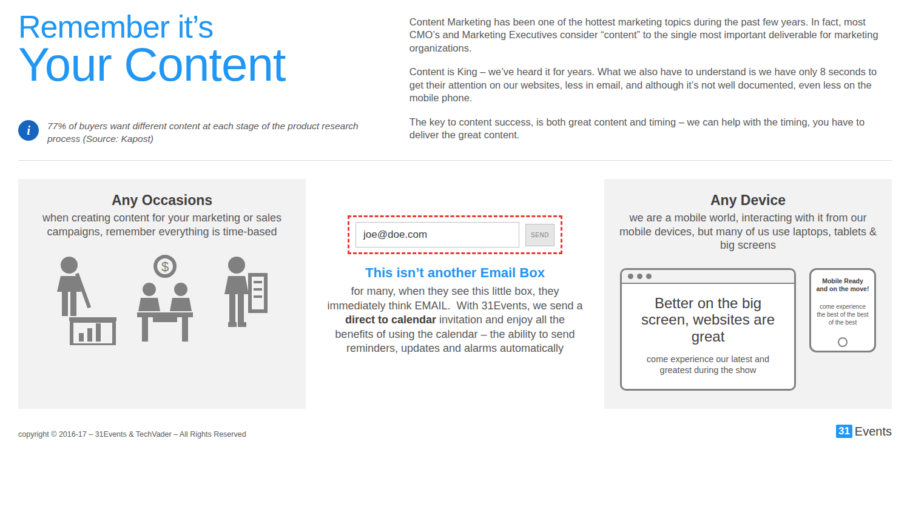Remember it’s Your Content
i
77% of buyers want different content at each stage of the product research process (Source: Kapost)
Content Marketing has been one of the hottest marketing topics during the past few years. In fact, most CMO’s and Marketing Executives consider “content” to the single most important deliverable for marketing organizations.
Content is King – we’ve heard it for years. What we also have to understand is we have only 8 seconds to get their attention on our websites, less in email, and although it’s not well documented, even less on the mobile phone.
The key to content success, is both great content and timing – we can help with the timing, you have to deliver the great content.
Any Occasions
when creating content for your marketing or sales campaigns, remember everything is time-based
$
joe@doe.com
SEND
This isn’t another Email Box
for many, when they see this little box, they immediately think EMAIL. With 31Events, we send a direct to calendar invitation and enjoy all the benefits of using the calendar – the ability to send reminders, updates and alarms automatically
Any Device
we are a mobile world, interacting with it from our mobile devices, but many of us use laptops, tablets & big screens
Better on the big screen, websites are great
come experience our latest and greatest during the show
Mobile Ready and on the move!
come experience the best of the best of the best
copyright © 2016-17 – 31Events & TechVader – All Rights Reserved
31 Events